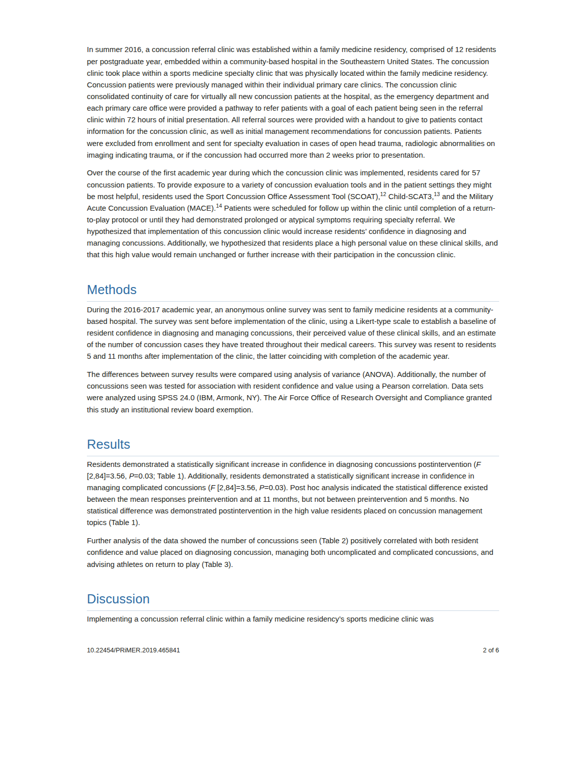In summer 2016, a concussion referral clinic was established within a family medicine residency, comprised of 12 residents per postgraduate year, embedded within a community-based hospital in the Southeastern United States. The concussion clinic took place within a sports medicine specialty clinic that was physically located within the family medicine residency. Concussion patients were previously managed within their individual primary care clinics. The concussion clinic consolidated continuity of care for virtually all new concussion patients at the hospital, as the emergency department and each primary care office were provided a pathway to refer patients with a goal of each patient being seen in the referral clinic within 72 hours of initial presentation. All referral sources were provided with a handout to give to patients contact information for the concussion clinic, as well as initial management recommendations for concussion patients. Patients were excluded from enrollment and sent for specialty evaluation in cases of open head trauma, radiologic abnormalities on imaging indicating trauma, or if the concussion had occurred more than 2 weeks prior to presentation.
Over the course of the first academic year during which the concussion clinic was implemented, residents cared for 57 concussion patients. To provide exposure to a variety of concussion evaluation tools and in the patient settings they might be most helpful, residents used the Sport Concussion Office Assessment Tool (SCOAT),12 Child-SCAT3,13 and the Military Acute Concussion Evaluation (MACE).14 Patients were scheduled for follow up within the clinic until completion of a return-to-play protocol or until they had demonstrated prolonged or atypical symptoms requiring specialty referral. We hypothesized that implementation of this concussion clinic would increase residents’ confidence in diagnosing and managing concussions. Additionally, we hypothesized that residents place a high personal value on these clinical skills, and that this high value would remain unchanged or further increase with their participation in the concussion clinic.
Methods
During the 2016-2017 academic year, an anonymous online survey was sent to family medicine residents at a community-based hospital. The survey was sent before implementation of the clinic, using a Likert-type scale to establish a baseline of resident confidence in diagnosing and managing concussions, their perceived value of these clinical skills, and an estimate of the number of concussion cases they have treated throughout their medical careers. This survey was resent to residents 5 and 11 months after implementation of the clinic, the latter coinciding with completion of the academic year.
The differences between survey results were compared using analysis of variance (ANOVA). Additionally, the number of concussions seen was tested for association with resident confidence and value using a Pearson correlation. Data sets were analyzed using SPSS 24.0 (IBM, Armonk, NY). The Air Force Office of Research Oversight and Compliance granted this study an institutional review board exemption.
Results
Residents demonstrated a statistically significant increase in confidence in diagnosing concussions postintervention (F [2,84]=3.56, P=0.03; Table 1). Additionally, residents demonstrated a statistically significant increase in confidence in managing complicated concussions (F [2,84]=3.56, P=0.03). Post hoc analysis indicated the statistical difference existed between the mean responses preintervention and at 11 months, but not between preintervention and 5 months. No statistical difference was demonstrated postintervention in the high value residents placed on concussion management topics (Table 1).
Further analysis of the data showed the number of concussions seen (Table 2) positively correlated with both resident confidence and value placed on diagnosing concussion, managing both uncomplicated and complicated concussions, and advising athletes on return to play (Table 3).
Discussion
Implementing a concussion referral clinic within a family medicine residency’s sports medicine clinic was
10.22454/PRiMER.2019.465841 2 of 6